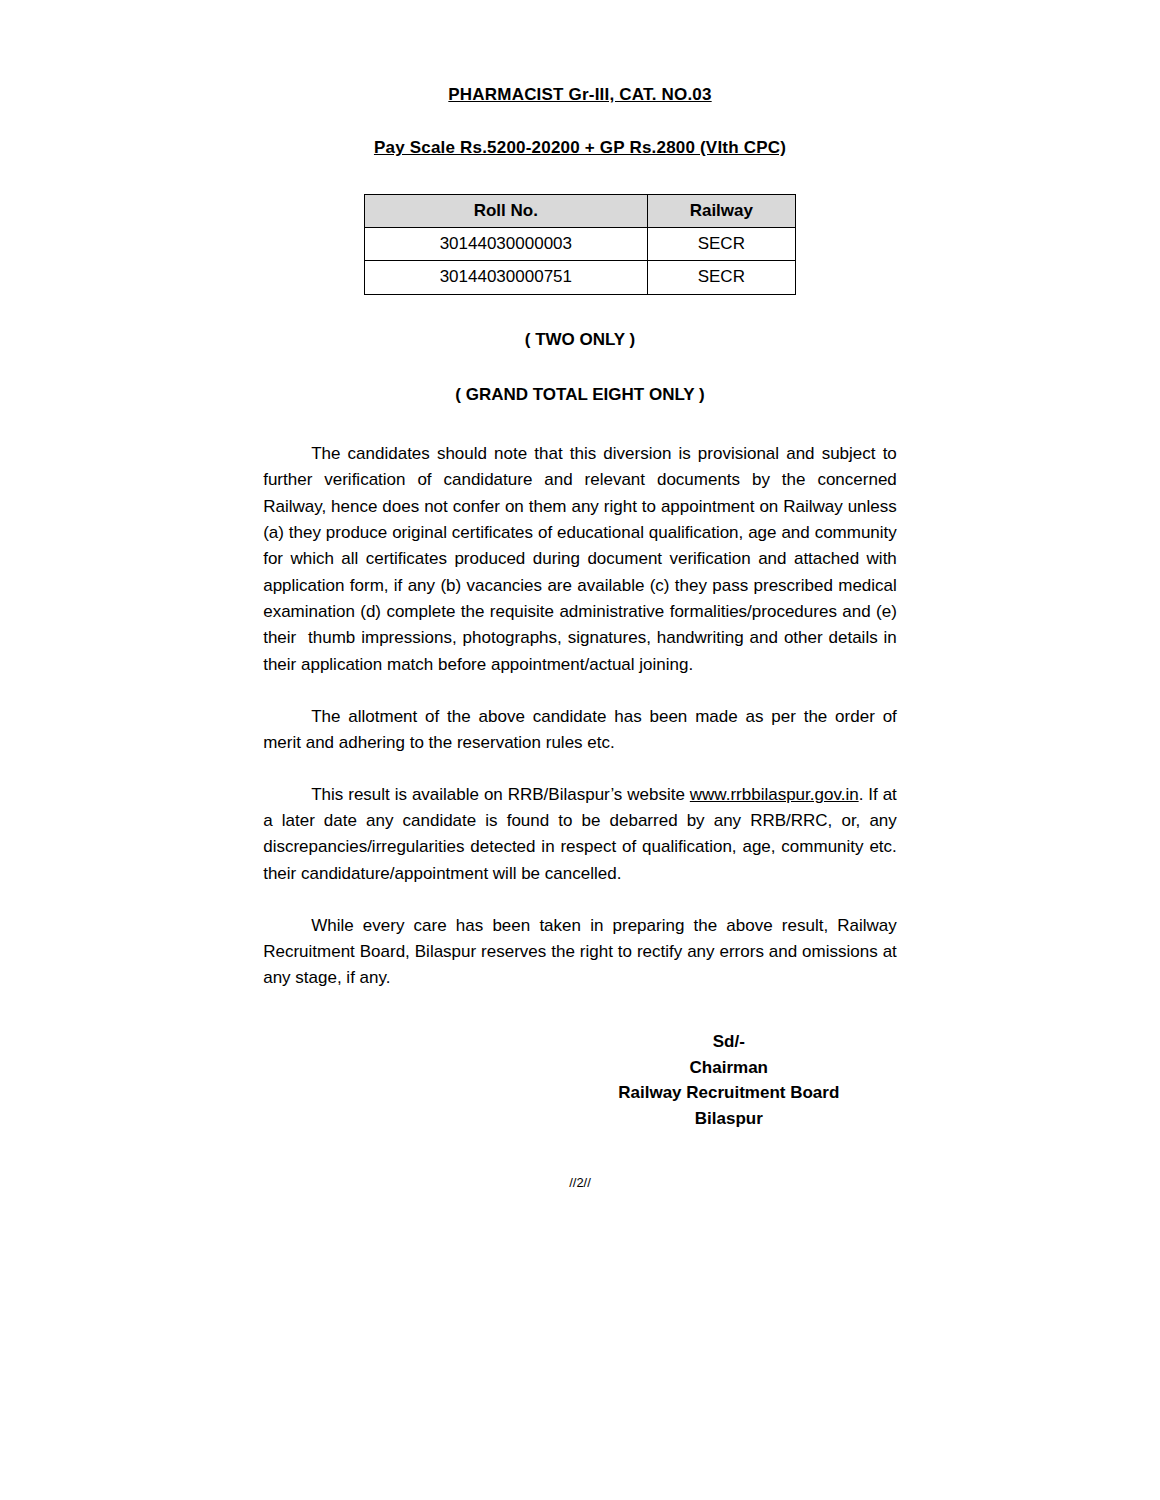PHARMACIST Gr-III, CAT. NO.03
Pay Scale Rs.5200-20200 + GP Rs.2800 (VIth CPC)
| Roll No. | Railway |
| --- | --- |
| 30144030000003 | SECR |
| 30144030000751 | SECR |
( TWO ONLY )
( GRAND TOTAL EIGHT ONLY )
The candidates should note that this diversion is provisional and subject to further verification of candidature and relevant documents by the concerned Railway, hence does not confer on them any right to appointment on Railway unless (a) they produce original certificates of educational qualification, age and community for which all certificates produced during document verification and attached with application form, if any (b) vacancies are available (c) they pass prescribed medical examination (d) complete the requisite administrative formalities/procedures and (e) their thumb impressions, photographs, signatures, handwriting and other details in their application match before appointment/actual joining.
The allotment of the above candidate has been made as per the order of merit and adhering to the reservation rules etc.
This result is available on RRB/Bilaspur’s website www.rrbbilaspur.gov.in. If at a later date any candidate is found to be debarred by any RRB/RRC, or, any discrepancies/irregularities detected in respect of qualification, age, community etc. their candidature/appointment will be cancelled.
While every care has been taken in preparing the above result, Railway Recruitment Board, Bilaspur reserves the right to rectify any errors and omissions at any stage, if any.
Sd/-
Chairman
Railway Recruitment Board
Bilaspur
//2//